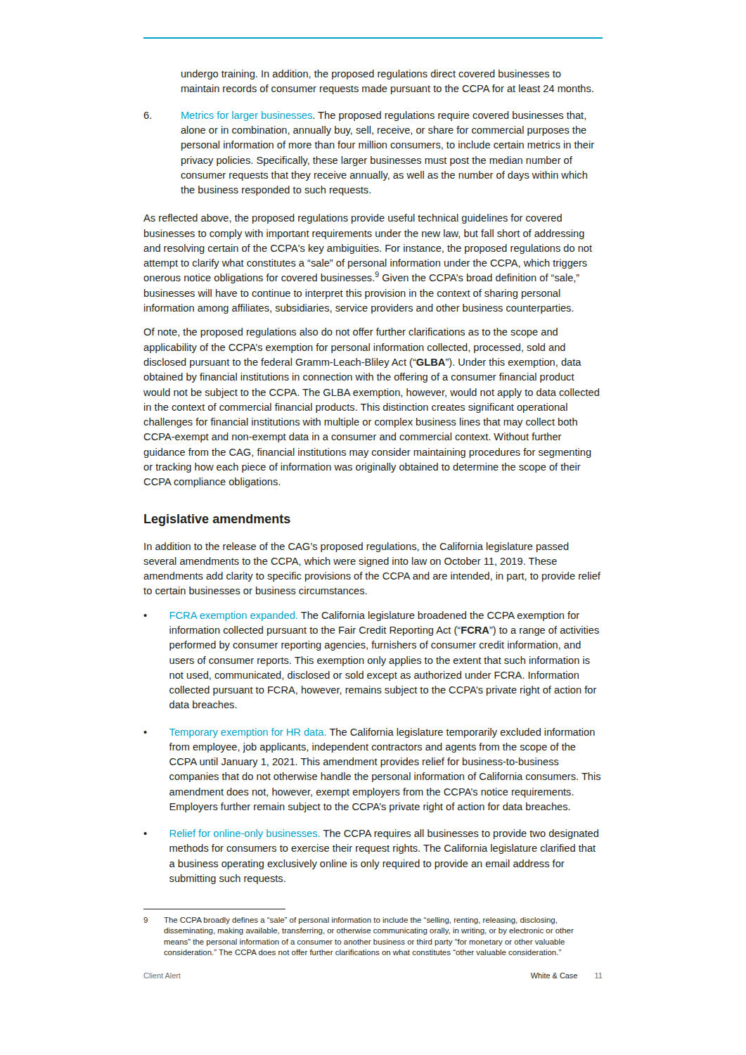undergo training. In addition, the proposed regulations direct covered businesses to maintain records of consumer requests made pursuant to the CCPA for at least 24 months.
6.
Metrics for larger businesses. The proposed regulations require covered businesses that, alone or in combination, annually buy, sell, receive, or share for commercial purposes the personal information of more than four million consumers, to include certain metrics in their privacy policies. Specifically, these larger businesses must post the median number of consumer requests that they receive annually, as well as the number of days within which the business responded to such requests.
As reflected above, the proposed regulations provide useful technical guidelines for covered businesses to comply with important requirements under the new law, but fall short of addressing and resolving certain of the CCPA's key ambiguities. For instance, the proposed regulations do not attempt to clarify what constitutes a “sale” of personal information under the CCPA, which triggers onerous notice obligations for covered businesses.9 Given the CCPA’s broad definition of “sale,” businesses will have to continue to interpret this provision in the context of sharing personal information among affiliates, subsidiaries, service providers and other business counterparties.
Of note, the proposed regulations also do not offer further clarifications as to the scope and applicability of the CCPA’s exemption for personal information collected, processed, sold and disclosed pursuant to the federal Gramm-Leach-Bliley Act (“GLBA”). Under this exemption, data obtained by financial institutions in connection with the offering of a consumer financial product would not be subject to the CCPA. The GLBA exemption, however, would not apply to data collected in the context of commercial financial products. This distinction creates significant operational challenges for financial institutions with multiple or complex business lines that may collect both CCPA-exempt and non-exempt data in a consumer and commercial context. Without further guidance from the CAG, financial institutions may consider maintaining procedures for segmenting or tracking how each piece of information was originally obtained to determine the scope of their CCPA compliance obligations.
Legislative amendments
In addition to the release of the CAG’s proposed regulations, the California legislature passed several amendments to the CCPA, which were signed into law on October 11, 2019. These amendments add clarity to specific provisions of the CCPA and are intended, in part, to provide relief to certain businesses or business circumstances.
•
FCRA exemption expanded. The California legislature broadened the CCPA exemption for information collected pursuant to the Fair Credit Reporting Act (“FCRA”) to a range of activities performed by consumer reporting agencies, furnishers of consumer credit information, and users of consumer reports. This exemption only applies to the extent that such information is not used, communicated, disclosed or sold except as authorized under FCRA. Information collected pursuant to FCRA, however, remains subject to the CCPA’s private right of action for data breaches.
•
Temporary exemption for HR data. The California legislature temporarily excluded information from employee, job applicants, independent contractors and agents from the scope of the CCPA until January 1, 2021. This amendment provides relief for business-to-business companies that do not otherwise handle the personal information of California consumers. This amendment does not, however, exempt employers from the CCPA’s notice requirements. Employers further remain subject to the CCPA’s private right of action for data breaches.
•
Relief for online-only businesses. The CCPA requires all businesses to provide two designated methods for consumers to exercise their request rights. The California legislature clarified that a business operating exclusively online is only required to provide an email address for submitting such requests.
9
The CCPA broadly defines a “sale” of personal information to include the “selling, renting, releasing, disclosing, disseminating, making available, transferring, or otherwise communicating orally, in writing, or by electronic or other means” the personal information of a consumer to another business or third party “for monetary or other valuable consideration.” The CCPA does not offer further clarifications on what constitutes “other valuable consideration.”
Client Alert
White & Case 11